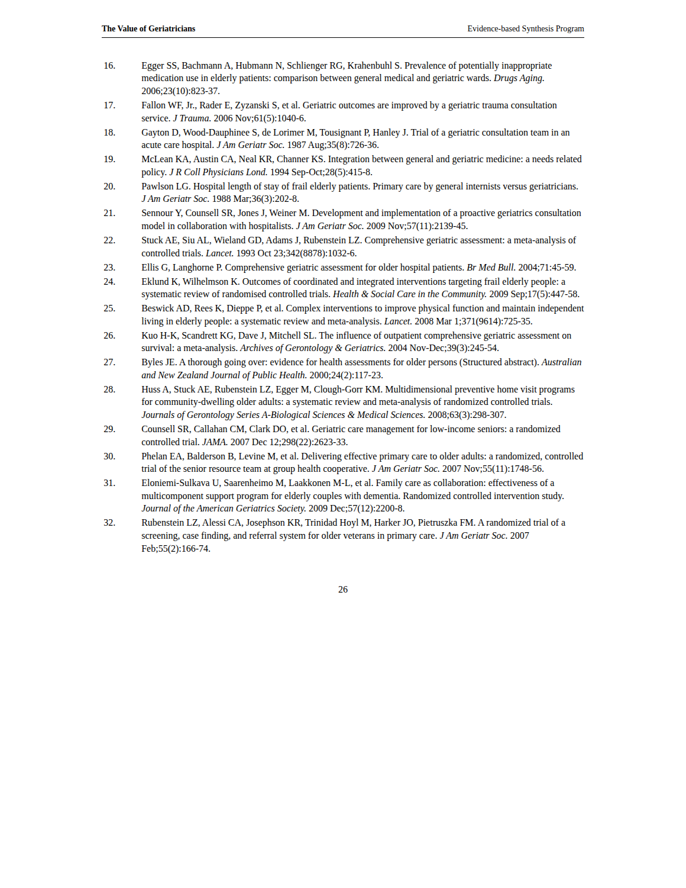The Value of Geriatricians Evidence-based Synthesis Program
16. Egger SS, Bachmann A, Hubmann N, Schlienger RG, Krahenbuhl S. Prevalence of potentially inappropriate medication use in elderly patients: comparison between general medical and geriatric wards. Drugs Aging. 2006;23(10):823-37.
17. Fallon WF, Jr., Rader E, Zyzanski S, et al. Geriatric outcomes are improved by a geriatric trauma consultation service. J Trauma. 2006 Nov;61(5):1040-6.
18. Gayton D, Wood-Dauphinee S, de Lorimer M, Tousignant P, Hanley J. Trial of a geriatric consultation team in an acute care hospital. J Am Geriatr Soc. 1987 Aug;35(8):726-36.
19. McLean KA, Austin CA, Neal KR, Channer KS. Integration between general and geriatric medicine: a needs related policy. J R Coll Physicians Lond. 1994 Sep-Oct;28(5):415-8.
20. Pawlson LG. Hospital length of stay of frail elderly patients. Primary care by general internists versus geriatricians. J Am Geriatr Soc. 1988 Mar;36(3):202-8.
21. Sennour Y, Counsell SR, Jones J, Weiner M. Development and implementation of a proactive geriatrics consultation model in collaboration with hospitalists. J Am Geriatr Soc. 2009 Nov;57(11):2139-45.
22. Stuck AE, Siu AL, Wieland GD, Adams J, Rubenstein LZ. Comprehensive geriatric assessment: a meta-analysis of controlled trials. Lancet. 1993 Oct 23;342(8878):1032-6.
23. Ellis G, Langhorne P. Comprehensive geriatric assessment for older hospital patients. Br Med Bull. 2004;71:45-59.
24. Eklund K, Wilhelmson K. Outcomes of coordinated and integrated interventions targeting frail elderly people: a systematic review of randomised controlled trials. Health & Social Care in the Community. 2009 Sep;17(5):447-58.
25. Beswick AD, Rees K, Dieppe P, et al. Complex interventions to improve physical function and maintain independent living in elderly people: a systematic review and meta-analysis. Lancet. 2008 Mar 1;371(9614):725-35.
26. Kuo H-K, Scandrett KG, Dave J, Mitchell SL. The influence of outpatient comprehensive geriatric assessment on survival: a meta-analysis. Archives of Gerontology & Geriatrics. 2004 Nov-Dec;39(3):245-54.
27. Byles JE. A thorough going over: evidence for health assessments for older persons (Structured abstract). Australian and New Zealand Journal of Public Health. 2000;24(2):117-23.
28. Huss A, Stuck AE, Rubenstein LZ, Egger M, Clough-Gorr KM. Multidimensional preventive home visit programs for community-dwelling older adults: a systematic review and meta-analysis of randomized controlled trials. Journals of Gerontology Series A-Biological Sciences & Medical Sciences. 2008;63(3):298-307.
29. Counsell SR, Callahan CM, Clark DO, et al. Geriatric care management for low-income seniors: a randomized controlled trial. JAMA. 2007 Dec 12;298(22):2623-33.
30. Phelan EA, Balderson B, Levine M, et al. Delivering effective primary care to older adults: a randomized, controlled trial of the senior resource team at group health cooperative. J Am Geriatr Soc. 2007 Nov;55(11):1748-56.
31. Eloniemi-Sulkava U, Saarenheimo M, Laakkonen M-L, et al. Family care as collaboration: effectiveness of a multicomponent support program for elderly couples with dementia. Randomized controlled intervention study. Journal of the American Geriatrics Society. 2009 Dec;57(12):2200-8.
32. Rubenstein LZ, Alessi CA, Josephson KR, Trinidad Hoyl M, Harker JO, Pietruszka FM. A randomized trial of a screening, case finding, and referral system for older veterans in primary care. J Am Geriatr Soc. 2007 Feb;55(2):166-74.
26